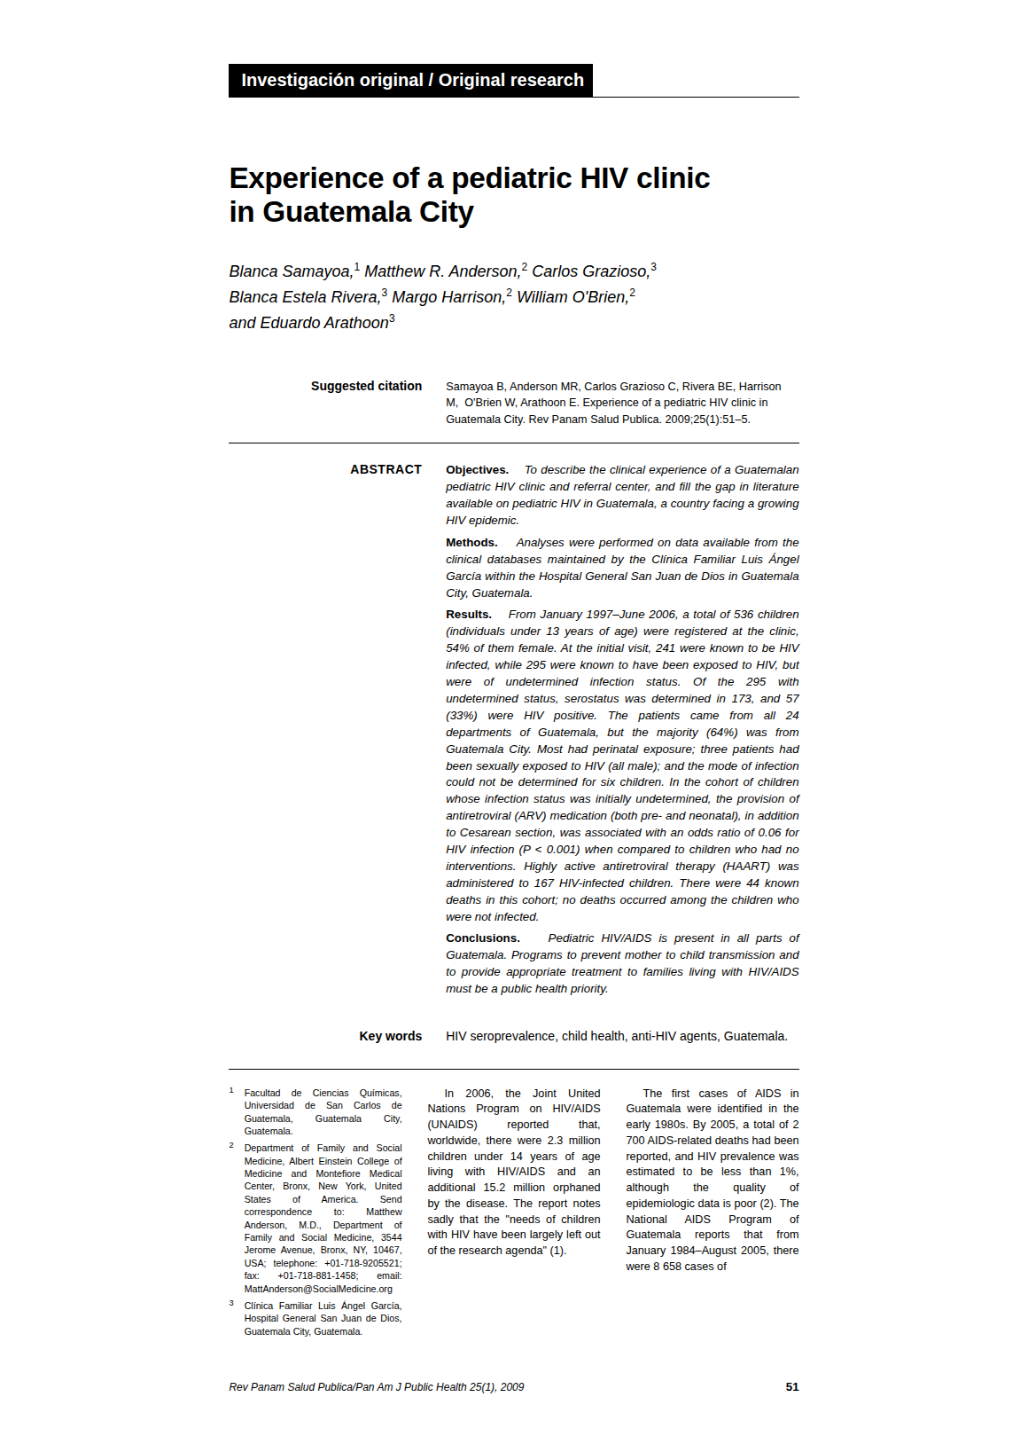Investigación original / Original research
Experience of a pediatric HIV clinic
in Guatemala City
Blanca Samayoa,1 Matthew R. Anderson,2 Carlos Grazioso,3
Blanca Estela Rivera,3 Margo Harrison,2 William O'Brien,2
and Eduardo Arathoon3
Suggested citation
Samayoa B, Anderson MR, Carlos Grazioso C, Rivera BE, Harrison M, O'Brien W, Arathoon E. Experience of a pediatric HIV clinic in Guatemala City. Rev Panam Salud Publica. 2009;25(1):51–5.
ABSTRACT
Objectives. To describe the clinical experience of a Guatemalan pediatric HIV clinic and referral center, and fill the gap in literature available on pediatric HIV in Guatemala, a country facing a growing HIV epidemic.
Methods. Analyses were performed on data available from the clinical databases maintained by the Clínica Familiar Luis Ángel García within the Hospital General San Juan de Dios in Guatemala City, Guatemala.
Results. From January 1997–June 2006, a total of 536 children (individuals under 13 years of age) were registered at the clinic, 54% of them female. At the initial visit, 241 were known to be HIV infected, while 295 were known to have been exposed to HIV, but were of undetermined infection status. Of the 295 with undetermined status, serostatus was determined in 173, and 57 (33%) were HIV positive. The patients came from all 24 departments of Guatemala, but the majority (64%) was from Guatemala City. Most had perinatal exposure; three patients had been sexually exposed to HIV (all male); and the mode of infection could not be determined for six children. In the cohort of children whose infection status was initially undetermined, the provision of antiretroviral (ARV) medication (both pre- and neonatal), in addition to Cesarean section, was associated with an odds ratio of 0.06 for HIV infection (P < 0.001) when compared to children who had no interventions. Highly active antiretroviral therapy (HAART) was administered to 167 HIV-infected children. There were 44 known deaths in this cohort; no deaths occurred among the children who were not infected.
Conclusions. Pediatric HIV/AIDS is present in all parts of Guatemala. Programs to prevent mother to child transmission and to provide appropriate treatment to families living with HIV/AIDS must be a public health priority.
Key words
HIV seroprevalence, child health, anti-HIV agents, Guatemala.
Facultad de Ciencias Químicas, Universidad de San Carlos de Guatemala, Guatemala City, Guatemala.
Department of Family and Social Medicine, Albert Einstein College of Medicine and Montefiore Medical Center, Bronx, New York, United States of America. Send correspondence to: Matthew Anderson, M.D., Department of Family and Social Medicine, 3544 Jerome Avenue, Bronx, NY, 10467, USA; telephone: +01-718-9205521; fax: +01-718-881-1458; email: MattAnderson@SocialMedicine.org
Clínica Familiar Luis Ángel García, Hospital General San Juan de Dios, Guatemala City, Guatemala.
In 2006, the Joint United Nations Program on HIV/AIDS (UNAIDS) reported that, worldwide, there were 2.3 million children under 14 years of age living with HIV/AIDS and an additional 15.2 million orphaned by the disease. The report notes sadly that the "needs of children with HIV have been largely left out of the research agenda" (1).
The first cases of AIDS in Guatemala were identified in the early 1980s. By 2005, a total of 2 700 AIDS-related deaths had been reported, and HIV prevalence was estimated to be less than 1%, although the quality of epidemiologic data is poor (2). The National AIDS Program of Guatemala reports that from January 1984–August 2005, there were 8 658 cases of
Rev Panam Salud Publica/Pan Am J Public Health 25(1), 2009
51